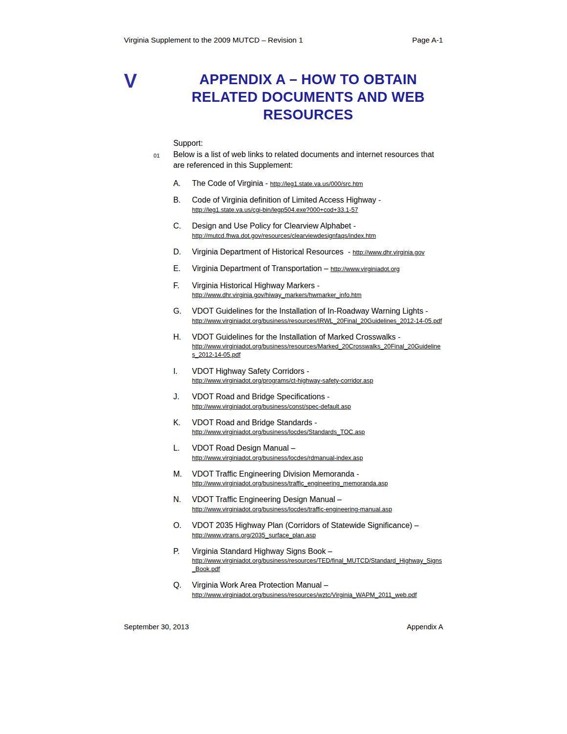Virginia Supplement to the 2009 MUTCD – Revision 1
Page A-1
V
APPENDIX A – HOW TO OBTAIN RELATED DOCUMENTS AND WEB RESOURCES
Support:
01
Below is a list of web links to related documents and internet resources that are referenced in this Supplement:
A. The Code of Virginia - http://leg1.state.va.us/000/src.htm
B. Code of Virginia definition of Limited Access Highway - http://leg1.state.va.us/cgi-bin/legp504.exe?000+cod+33.1-57
C. Design and Use Policy for Clearview Alphabet - http://mutcd.fhwa.dot.gov/resources/clearviewdesignfaqs/index.htm
D. Virginia Department of Historical Resources - http://www.dhr.virginia.gov
E. Virginia Department of Transportation – http://www.virginiadot.org
F. Virginia Historical Highway Markers - http://www.dhr.virginia.gov/hiway_markers/hwmarker_info.htm
G. VDOT Guidelines for the Installation of In-Roadway Warning Lights - http://www.virginiadot.org/business/resources/IRWL_20Final_20Guidelines_2012-14-05.pdf
H. VDOT Guidelines for the Installation of Marked Crosswalks - http://www.virginiadot.org/business/resources/Marked_20Crosswalks_20Final_20Guidelines_2012-14-05.pdf
I. VDOT Highway Safety Corridors - http://www.virginiadot.org/programs/ct-highway-safety-corridor.asp
J. VDOT Road and Bridge Specifications - http://www.virginiadot.org/business/const/spec-default.asp
K. VDOT Road and Bridge Standards - http://www.virginiadot.org/business/locdes/Standards_TOC.asp
L. VDOT Road Design Manual – http://www.virginiadot.org/business/locdes/rdmanual-index.asp
M. VDOT Traffic Engineering Division Memoranda - http://www.virginiadot.org/business/traffic_engineering_memoranda.asp
N. VDOT Traffic Engineering Design Manual – http://www.virginiadot.org/business/locdes/traffic-engineering-manual.asp
O. VDOT 2035 Highway Plan (Corridors of Statewide Significance) – http://www.vtrans.org/2035_surface_plan.asp
P. Virginia Standard Highway Signs Book – http://www.virginiadot.org/business/resources/TED/final_MUTCD/Standard_Highway_Signs_Book.pdf
Q. Virginia Work Area Protection Manual – http://www.virginiadot.org/business/resources/wztc/Virginia_WAPM_2011_web.pdf
September 30, 2013
Appendix A